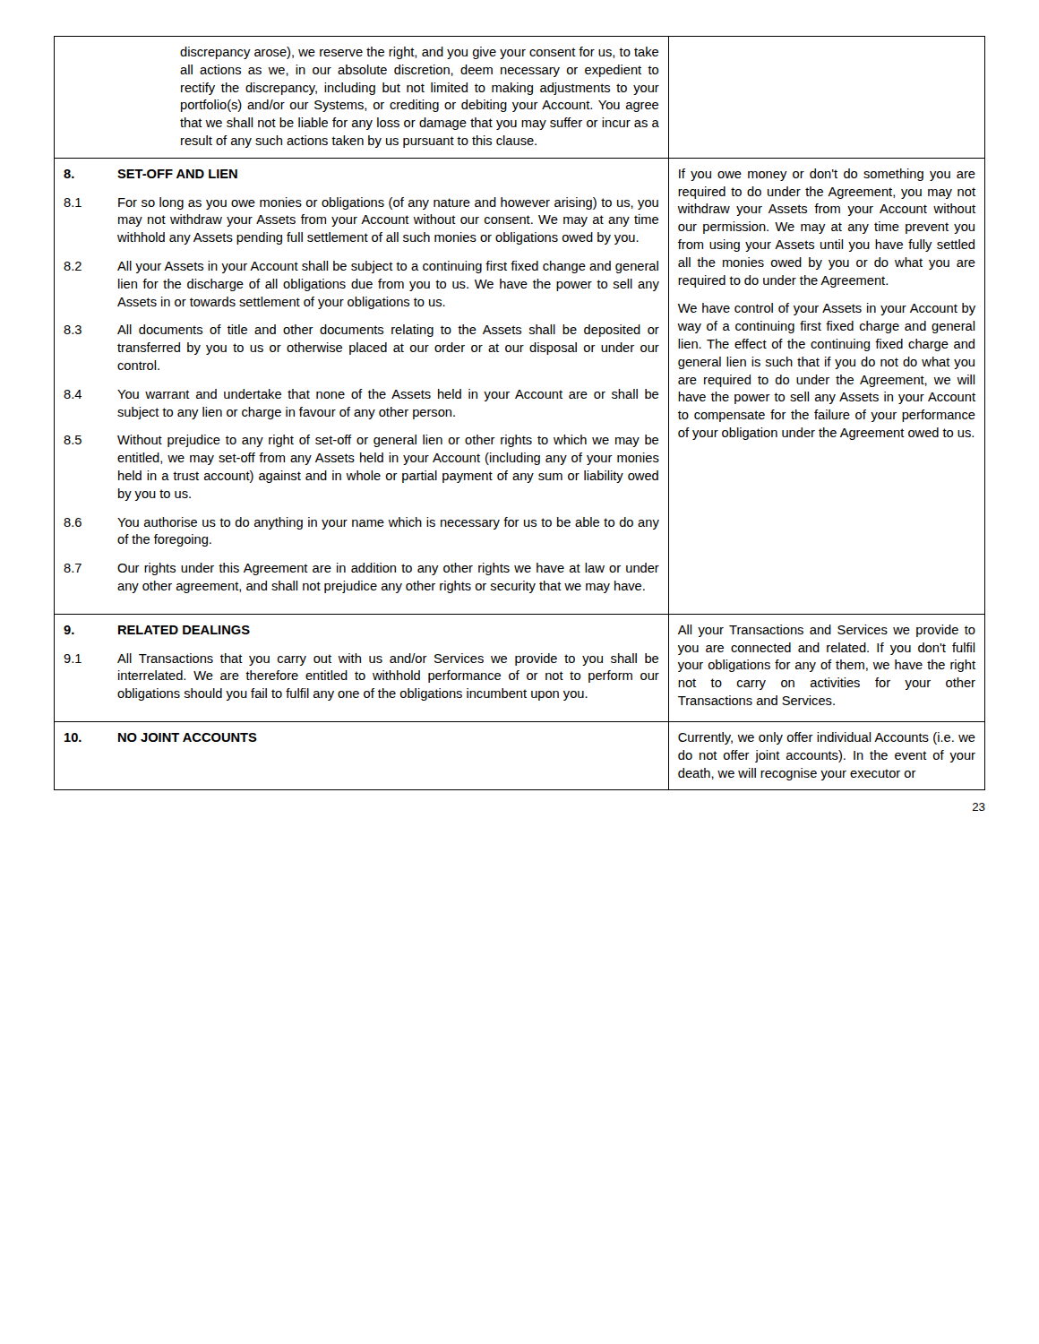| discrepancy arose), we reserve the right, and you give your consent for us, to take all actions as we, in our absolute discretion, deem necessary or expedient to rectify the discrepancy, including but not limited to making adjustments to your portfolio(s) and/or our Systems, or crediting or debiting your Account. You agree that we shall not be liable for any loss or damage that you may suffer or incur as a result of any such actions taken by us pursuant to this clause. | |
| 8. SET-OFF AND LIEN 8.1 For so long as you owe monies or obligations (of any nature and however arising) to us, you may not withdraw your Assets from your Account without our consent. We may at any time withhold any Assets pending full settlement of all such monies or obligations owed by you. 8.2 All your Assets in your Account shall be subject to a continuing first fixed change and general lien for the discharge of all obligations due from you to us. We have the power to sell any Assets in or towards settlement of your obligations to us. 8.3 All documents of title and other documents relating to the Assets shall be deposited or transferred by you to us or otherwise placed at our order or at our disposal or under our control. 8.4 You warrant and undertake that none of the Assets held in your Account are or shall be subject to any lien or charge in favour of any other person. 8.5 Without prejudice to any right of set-off or general lien or other rights to which we may be entitled, we may set-off from any Assets held in your Account (including any of your monies held in a trust account) against and in whole or partial payment of any sum or liability owed by you to us. 8.6 You authorise us to do anything in your name which is necessary for us to be able to do any of the foregoing. 8.7 Our rights under this Agreement are in addition to any other rights we have at law or under any other agreement, and shall not prejudice any other rights or security that we may have. | If you owe money or don't do something you are required to do under the Agreement, you may not withdraw your Assets from your Account without our permission. We may at any time prevent you from using your Assets until you have fully settled all the monies owed by you or do what you are required to do under the Agreement. We have control of your Assets in your Account by way of a continuing first fixed charge and general lien. The effect of the continuing fixed charge and general lien is such that if you do not do what you are required to do under the Agreement, we will have the power to sell any Assets in your Account to compensate for the failure of your performance of your obligation under the Agreement owed to us. |
| 9. RELATED DEALINGS 9.1 All Transactions that you carry out with us and/or Services we provide to you shall be interrelated. We are therefore entitled to withhold performance of or not to perform our obligations should you fail to fulfil any one of the obligations incumbent upon you. | All your Transactions and Services we provide to you are connected and related. If you don't fulfil your obligations for any of them, we have the right not to carry on activities for your other Transactions and Services. |
| 10. NO JOINT ACCOUNTS | Currently, we only offer individual Accounts (i.e. we do not offer joint accounts). In the event of your death, we will recognise your executor or |
23